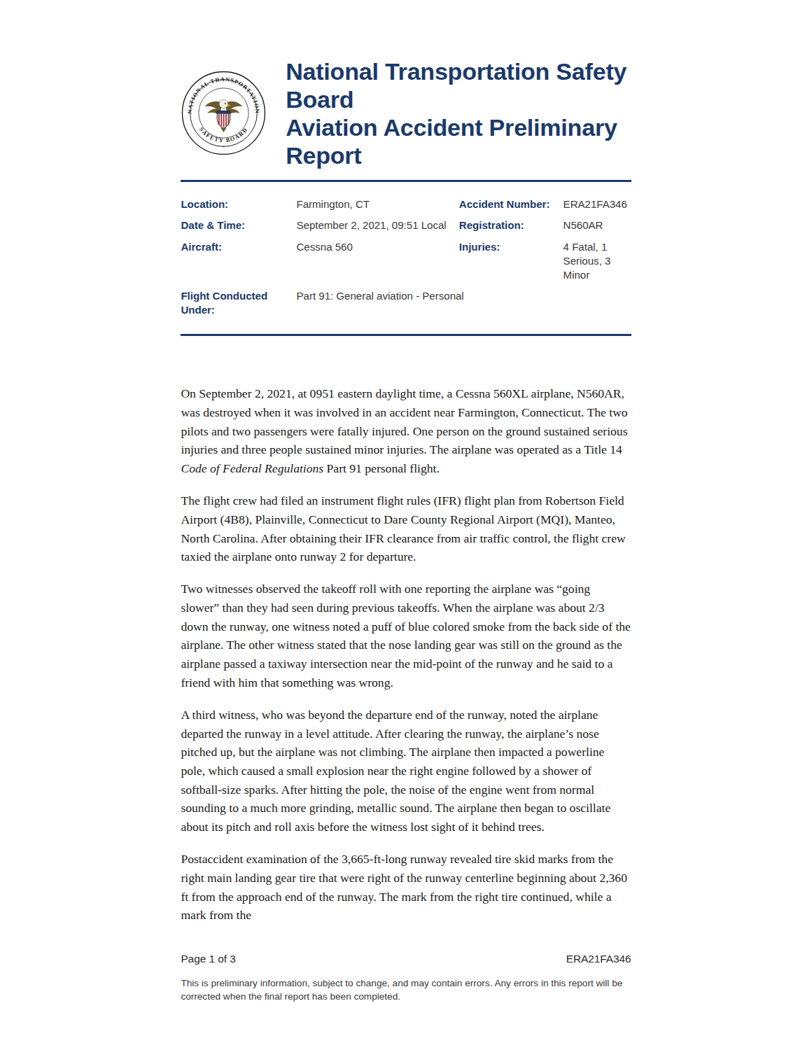NATIONAL TRANSPORTATION SAFETY BOARD
National Transportation Safety Board
Aviation Accident Preliminary Report
| Location: | Farmington, CT | Accident Number: | ERA21FA346 |
| Date & Time: | September 2, 2021, 09:51 Local | Registration: | N560AR |
| Aircraft: | Cessna 560 | Injuries: | 4 Fatal, 1 Serious, 3 Minor |
| Flight Conducted Under: | Part 91: General aviation - Personal |
On September 2, 2021, at 0951 eastern daylight time, a Cessna 560XL airplane, N560AR, was destroyed when it was involved in an accident near Farmington, Connecticut. The two pilots and two passengers were fatally injured. One person on the ground sustained serious injuries and three people sustained minor injuries. The airplane was operated as a Title 14 Code of Federal Regulations Part 91 personal flight.
The flight crew had filed an instrument flight rules (IFR) flight plan from Robertson Field Airport (4B8), Plainville, Connecticut to Dare County Regional Airport (MQI), Manteo, North Carolina. After obtaining their IFR clearance from air traffic control, the flight crew taxied the airplane onto runway 2 for departure.
Two witnesses observed the takeoff roll with one reporting the airplane was “going slower” than they had seen during previous takeoffs. When the airplane was about 2/3 down the runway, one witness noted a puff of blue colored smoke from the back side of the airplane. The other witness stated that the nose landing gear was still on the ground as the airplane passed a taxiway intersection near the mid-point of the runway and he said to a friend with him that something was wrong.
A third witness, who was beyond the departure end of the runway, noted the airplane departed the runway in a level attitude. After clearing the runway, the airplane’s nose pitched up, but the airplane was not climbing. The airplane then impacted a powerline pole, which caused a small explosion near the right engine followed by a shower of softball-size sparks. After hitting the pole, the noise of the engine went from normal sounding to a much more grinding, metallic sound. The airplane then began to oscillate about its pitch and roll axis before the witness lost sight of it behind trees.
Postaccident examination of the 3,665-ft-long runway revealed tire skid marks from the right main landing gear tire that were right of the runway centerline beginning about 2,360 ft from the approach end of the runway. The mark from the right tire continued, while a mark from the
Page 1 of 3 ERA21FA346
This is preliminary information, subject to change, and may contain errors. Any errors in this report will be corrected when the final report has been completed.